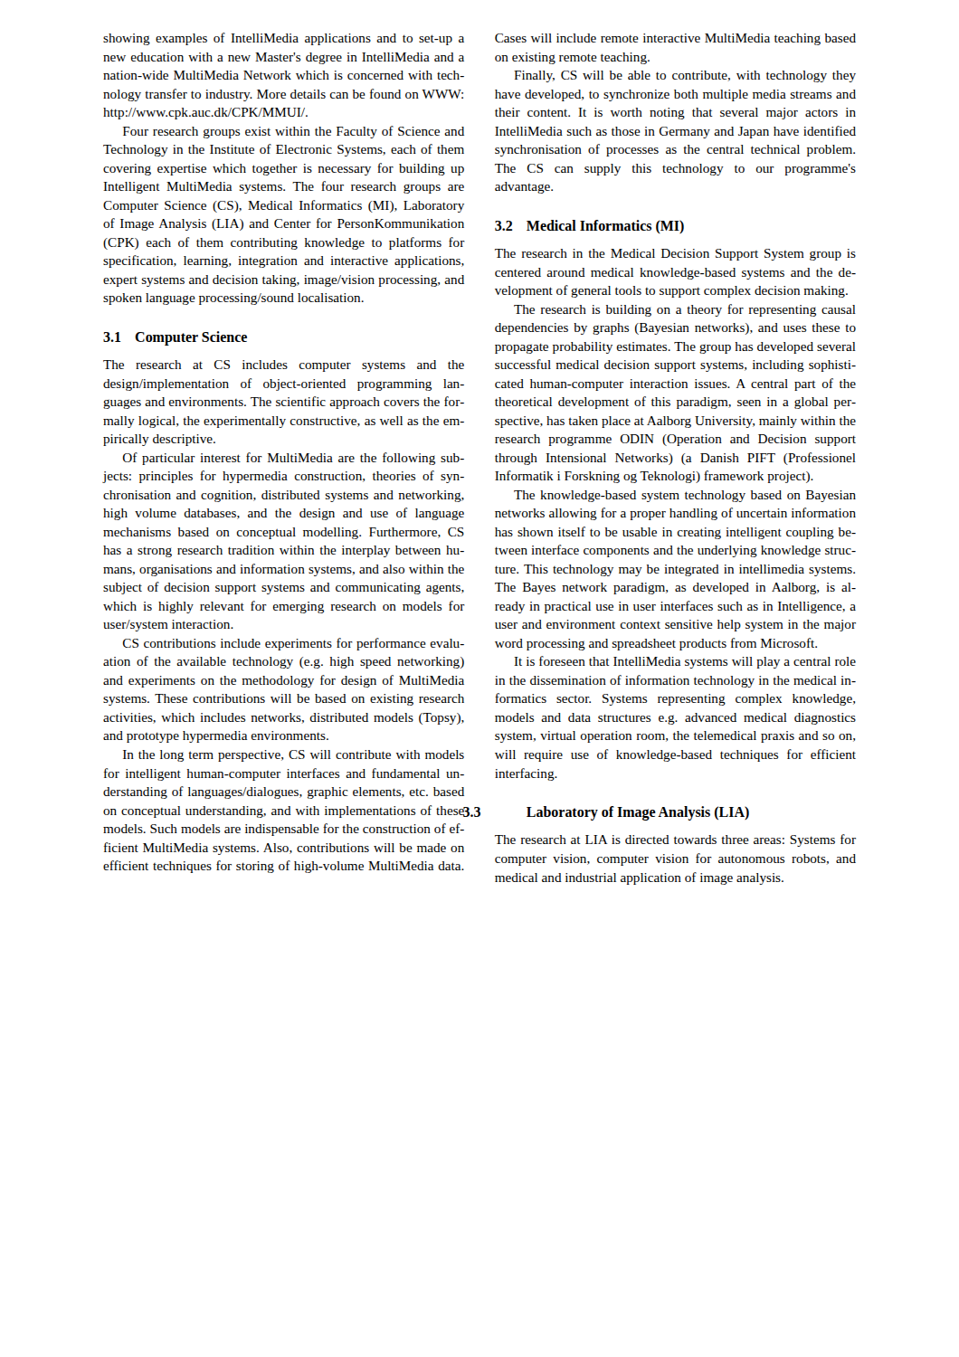showing examples of IntelliMedia applications and to set-up a new education with a new Master's degree in IntelliMedia and a nation-wide MultiMedia Network which is concerned with technology transfer to industry. More details can be found on WWW: http://www.cpk.auc.dk/CPK/MMUI/.
Four research groups exist within the Faculty of Science and Technology in the Institute of Electronic Systems, each of them covering expertise which together is necessary for building up Intelligent MultiMedia systems. The four research groups are Computer Science (CS), Medical Informatics (MI), Laboratory of Image Analysis (LIA) and Center for PersonKommunikation (CPK) each of them contributing knowledge to platforms for specification, learning, integration and interactive applications, expert systems and decision taking, image/vision processing, and spoken language processing/sound localisation.
3.1 Computer Science
The research at CS includes computer systems and the design/implementation of object-oriented programming languages and environments. The scientific approach covers the formally logical, the experimentally constructive, as well as the empirically descriptive.
Of particular interest for MultiMedia are the following subjects: principles for hypermedia construction, theories of synchronisation and cognition, distributed systems and networking, high volume databases, and the design and use of language mechanisms based on conceptual modelling. Furthermore, CS has a strong research tradition within the interplay between humans, organisations and information systems, and also within the subject of decision support systems and communicating agents, which is highly relevant for emerging research on models for user/system interaction.
CS contributions include experiments for performance evaluation of the available technology (e.g. high speed networking) and experiments on the methodology for design of MultiMedia systems. These contributions will be based on existing research activities, which includes networks, distributed models (Topsy), and prototype hypermedia environments.
In the long term perspective, CS will contribute with models for intelligent human-computer interfaces and fundamental understanding of languages/dialogues, graphic elements, etc. based on conceptual understanding, and with implementations of these models. Such models are indispensable for the construction of efficient MultiMedia systems. Also, contributions will be made on efficient techniques for storing of high-volume MultiMedia data. Cases will include remote interactive MultiMedia teaching based on existing remote teaching.
Finally, CS will be able to contribute, with technology they have developed, to synchronize both multiple media streams and their content. It is worth noting that several major actors in IntelliMedia such as those in Germany and Japan have identified synchronisation of processes as the central technical problem. The CS can supply this technology to our programme's advantage.
3.2 Medical Informatics (MI)
The research in the Medical Decision Support System group is centered around medical knowledge-based systems and the development of general tools to support complex decision making.
The research is building on a theory for representing causal dependencies by graphs (Bayesian networks), and uses these to propagate probability estimates. The group has developed several successful medical decision support systems, including sophisticated human-computer interaction issues. A central part of the theoretical development of this paradigm, seen in a global perspective, has taken place at Aalborg University, mainly within the research programme ODIN (Operation and Decision support through Intensional Networks) (a Danish PIFT (Professionel Informatik i Forskning og Teknologi) framework project).
The knowledge-based system technology based on Bayesian networks allowing for a proper handling of uncertain information has shown itself to be usable in creating intelligent coupling between interface components and the underlying knowledge structure. This technology may be integrated in intellimedia systems. The Bayes network paradigm, as developed in Aalborg, is already in practical use in user interfaces such as in Intelligence, a user and environment context sensitive help system in the major word processing and spreadsheet products from Microsoft.
It is foreseen that IntelliMedia systems will play a central role in the dissemination of information technology in the medical informatics sector. Systems representing complex knowledge, models and data structures e.g. advanced medical diagnostics system, virtual operation room, the telemedical praxis and so on, will require use of knowledge-based techniques for efficient interfacing.
3.3 Laboratory of Image Analysis (LIA)
The research at LIA is directed towards three areas: Systems for computer vision, computer vision for autonomous robots, and medical and industrial application of image analysis.